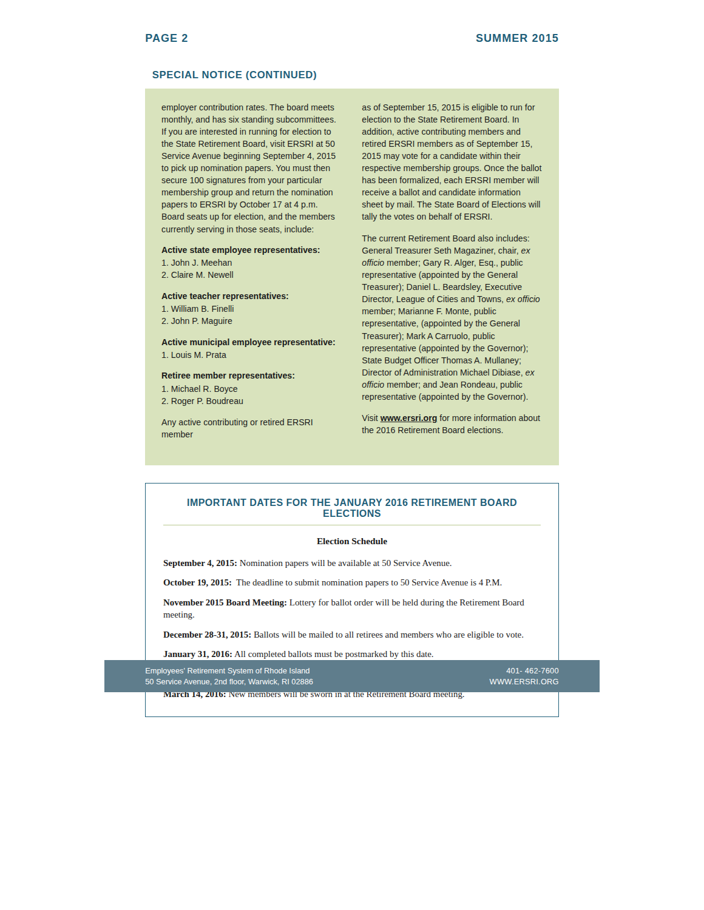PAGE 2
SUMMER 2015
SPECIAL NOTICE (CONTINUED)
employer contribution rates. The board meets monthly, and has six standing subcommittees. If you are interested in running for election to the State Retirement Board, visit ERSRI at 50 Service Avenue beginning September 4, 2015 to pick up nomination papers. You must then secure 100 signatures from your particular membership group and return the nomination papers to ERSRI by October 17 at 4 p.m. Board seats up for election, and the members currently serving in those seats, include:
Active state employee representatives:
1. John J. Meehan
2. Claire M. Newell
Active teacher representatives:
1. William B. Finelli
2. John P. Maguire
Active municipal employee representative:
1. Louis M. Prata
Retiree member representatives:
1. Michael R. Boyce
2. Roger P. Boudreau
Any active contributing or retired ERSRI member
as of September 15, 2015 is eligible to run for election to the State Retirement Board. In addition, active contributing members and retired ERSRI members as of September 15, 2015 may vote for a candidate within their respective membership groups. Once the ballot has been formalized, each ERSRI member will receive a ballot and candidate information sheet by mail. The State Board of Elections will tally the votes on behalf of ERSRI.
The current Retirement Board also includes: General Treasurer Seth Magaziner, chair, ex officio member; Gary R. Alger, Esq., public representative (appointed by the General Treasurer); Daniel L. Beardsley, Executive Director, League of Cities and Towns, ex officio member; Marianne F. Monte, public representative, (appointed by the General Treasurer); Mark A Carruolo, public representative (appointed by the Governor); State Budget Officer Thomas A. Mullaney; Director of Administration Michael Dibiase, ex officio member; and Jean Rondeau, public representative (appointed by the Governor).
Visit www.ersri.org for more information about the 2016 Retirement Board elections.
IMPORTANT DATES FOR THE JANUARY 2016 RETIREMENT BOARD ELECTIONS
Election Schedule
September 4, 2015: Nomination papers will be available at 50 Service Avenue.
October 19, 2015: The deadline to submit nomination papers to 50 Service Avenue is 4 P.M.
November 2015 Board Meeting: Lottery for ballot order will be held during the Retirement Board meeting.
December 28-31, 2015: Ballots will be mailed to all retirees and members who are eligible to vote.
January 31, 2016: All completed ballots must be postmarked by this date.
February 2016: The R.I. Board of Elections will tabulate ballots.
March 14, 2016: New members will be sworn in at the Retirement Board meeting.
Employees' Retirement System of Rhode Island
50 Service Avenue, 2nd floor, Warwick, RI 02886
401- 462-7600
WWW.ERSRI.ORG